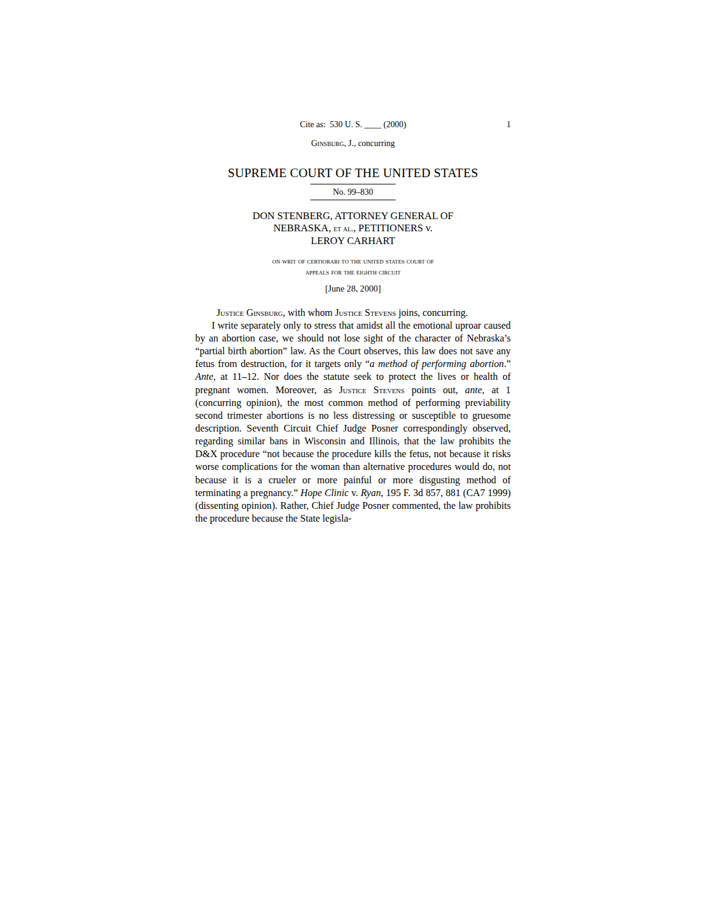Cite as: 530 U. S. ____ (2000)
1
Ginsburg, J., concurring
SUPREME COURT OF THE UNITED STATES
No. 99–830
DON STENBERG, ATTORNEY GENERAL OF
NEBRASKA, et al., PETITIONERS v.
LEROY CARHART
on writ of certiorari to the united states court of
appeals for the eighth circuit
[June 28, 2000]
Justice Ginsburg, with whom Justice Stevens joins, concurring.
I write separately only to stress that amidst all the emotional uproar caused by an abortion case, we should not lose sight of the character of Nebraska’s “partial birth abortion” law. As the Court observes, this law does not save any fetus from destruction, for it targets only “a method of performing abortion.” Ante, at 11–12. Nor does the statute seek to protect the lives or health of pregnant women. Moreover, as Justice Stevens points out, ante, at 1 (concurring opinion), the most common method of performing previability second trimester abortions is no less distressing or susceptible to gruesome description. Seventh Circuit Chief Judge Posner correspondingly observed, regarding similar bans in Wisconsin and Illinois, that the law prohibits the D&X procedure “not because the procedure kills the fetus, not because it risks worse complications for the woman than alternative procedures would do, not because it is a crueler or more painful or more disgusting method of terminating a pregnancy.” Hope Clinic v. Ryan, 195 F. 3d 857, 881 (CA7 1999) (dissenting opinion). Rather, Chief Judge Posner commented, the law prohibits the procedure because the State legisla-